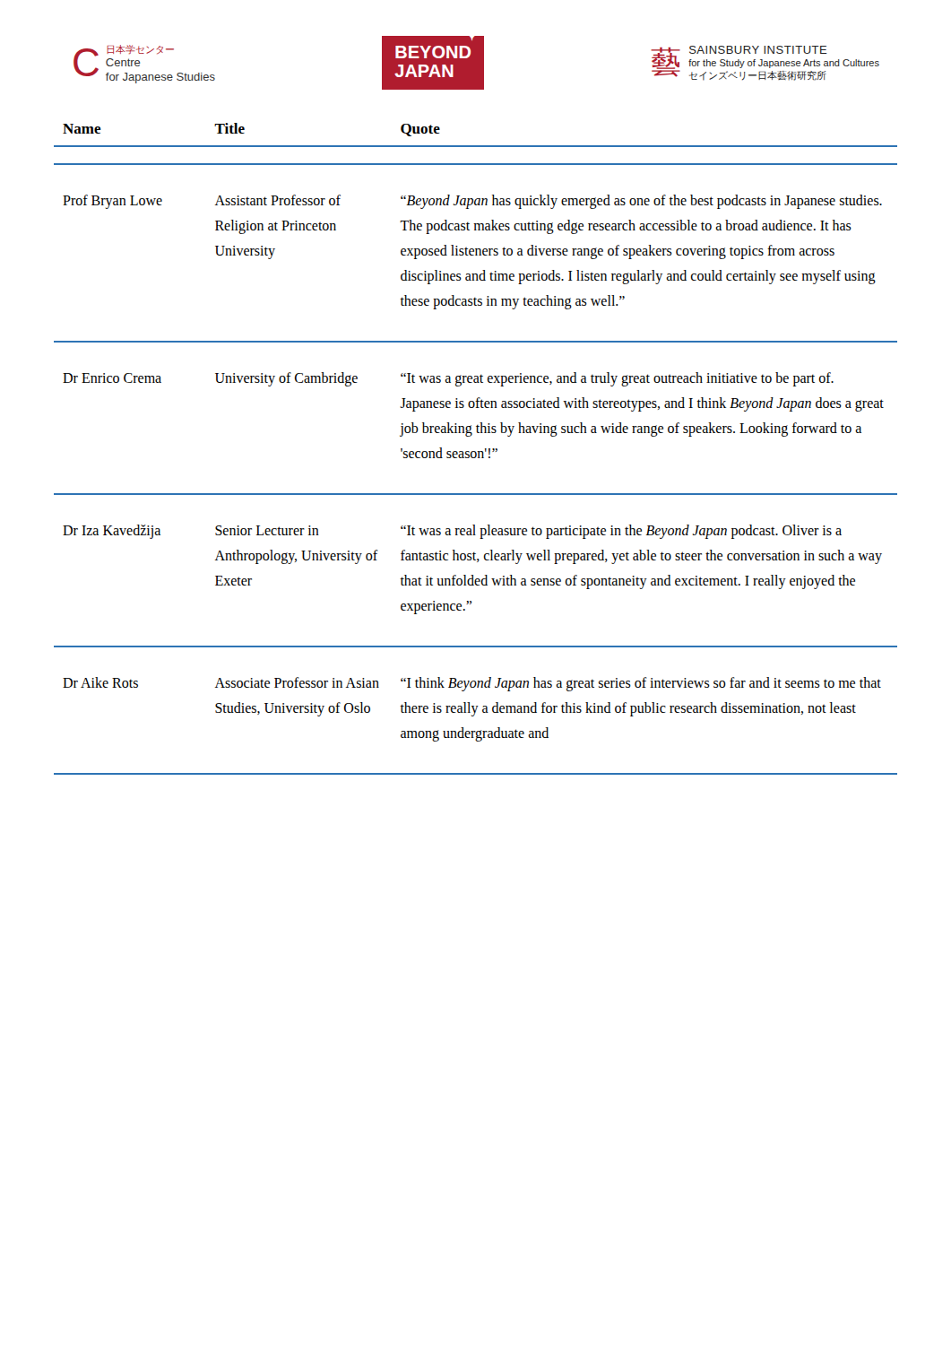C 日本学センター
Centre
for Japanese Studies
✦ BEYOND
JAPAN
藝 SAINSBURY INSTITUTE
for the Study of Japanese Arts and Cultures
セインズベリー日本藝術研究所
| Name | Title | Quote |
| --- | --- | --- |
| Prof Bryan Lowe | Assistant Professor of Religion at Princeton University | “ Beyond Japan has quickly emerged as one of the best podcasts in Japanese studies. The podcast makes cutting edge research accessible to a broad audience. It has exposed listeners to a diverse range of speakers covering topics from across disciplines and time periods. I listen regularly and could certainly see myself using these podcasts in my teaching as well.” |
| Dr Enrico Crema | University of Cambridge | “It was a great experience, and a truly great outreach initiative to be part of. Japanese is often associated with stereotypes, and I think Beyond Japan does a great job breaking this by having such a wide range of speakers. Looking forward to a 'second season'!” |
| Dr Iza Kavedžija | Senior Lecturer in Anthropology, University of Exeter | “It was a real pleasure to participate in the Beyond Japan podcast. Oliver is a fantastic host, clearly well prepared, yet able to steer the conversation in such a way that it unfolded with a sense of spontaneity and excitement. I really enjoyed the experience.” |
| Dr Aike Rots | Associate Professor in Asian Studies, University of Oslo | “I think Beyond Japan has a great series of interviews so far and it seems to me that there is really a demand for this kind of public research dissemination, not least among undergraduate and |